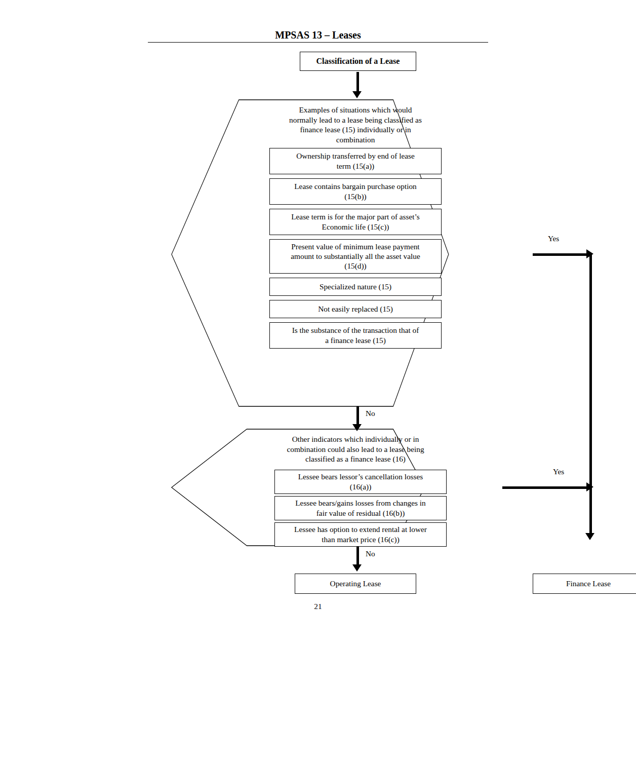MPSAS 13 – Leases
Classification of a Lease
Examples of situations which would
normally lead to a lease being classified as
finance lease (15) individually or in
combination
Ownership transferred by end of lease
term (15(a))
Lease contains bargain purchase option
(15(b))
Lease term is for the major part of asset’s
Economic life (15(c))
Present value of minimum lease payment
amount to substantially all the asset value
(15(d))
Specialized nature (15)
Not easily replaced (15)
Is the substance of the transaction that of
a finance lease (15)
Yes
No
Other indicators which individually or in
combination could also lead to a lease being
classified as a finance lease (16)
Lessee bears lessor’s cancellation losses
(16(a))
Lessee bears/gains losses from changes in
fair value of residual (16(b))
Lessee has option to extend rental at lower
than market price (16(c))
Yes
No
Operating Lease
Finance Lease
21